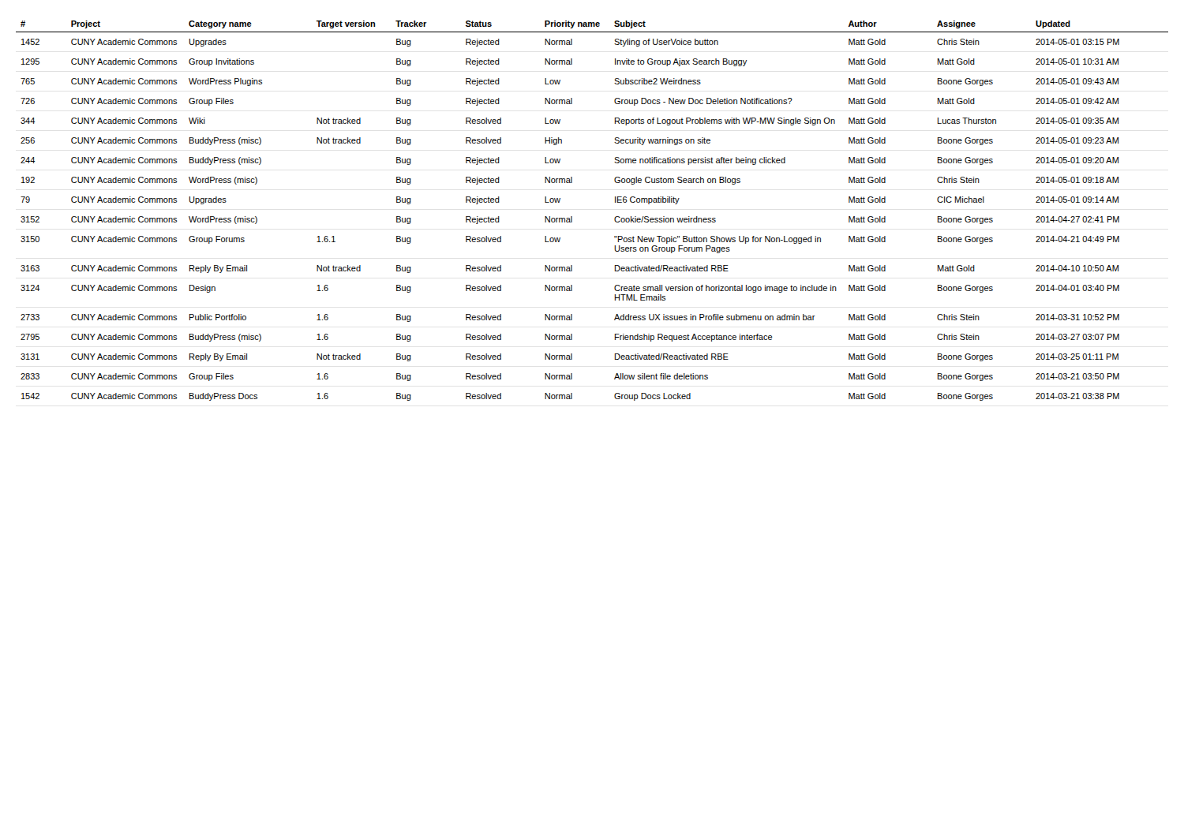| # | Project | Category name | Target version | Tracker | Status | Priority name | Subject | Author | Assignee | Updated |
| --- | --- | --- | --- | --- | --- | --- | --- | --- | --- | --- |
| 1452 | CUNY Academic Commons | Upgrades | | Bug | Rejected | Normal | Styling of UserVoice button | Matt Gold | Chris Stein | 2014-05-01 03:15 PM |
| 1295 | CUNY Academic Commons | Group Invitations | | Bug | Rejected | Normal | Invite to Group Ajax Search Buggy | Matt Gold | Matt Gold | 2014-05-01 10:31 AM |
| 765 | CUNY Academic Commons | WordPress Plugins | | Bug | Rejected | Low | Subscribe2 Weirdness | Matt Gold | Boone Gorges | 2014-05-01 09:43 AM |
| 726 | CUNY Academic Commons | Group Files | | Bug | Rejected | Normal | Group Docs - New Doc Deletion Notifications? | Matt Gold | Matt Gold | 2014-05-01 09:42 AM |
| 344 | CUNY Academic Commons | Wiki | Not tracked | Bug | Resolved | Low | Reports of Logout Problems with WP-MW Single Sign On | Matt Gold | Lucas Thurston | 2014-05-01 09:35 AM |
| 256 | CUNY Academic Commons | BuddyPress (misc) | Not tracked | Bug | Resolved | High | Security warnings on site | Matt Gold | Boone Gorges | 2014-05-01 09:23 AM |
| 244 | CUNY Academic Commons | BuddyPress (misc) | | Bug | Rejected | Low | Some notifications persist after being clicked | Matt Gold | Boone Gorges | 2014-05-01 09:20 AM |
| 192 | CUNY Academic Commons | WordPress (misc) | | Bug | Rejected | Normal | Google Custom Search on Blogs | Matt Gold | Chris Stein | 2014-05-01 09:18 AM |
| 79 | CUNY Academic Commons | Upgrades | | Bug | Rejected | Low | IE6 Compatibility | Matt Gold | CIC Michael | 2014-05-01 09:14 AM |
| 3152 | CUNY Academic Commons | WordPress (misc) | | Bug | Rejected | Normal | Cookie/Session weirdness | Matt Gold | Boone Gorges | 2014-04-27 02:41 PM |
| 3150 | CUNY Academic Commons | Group Forums | 1.6.1 | Bug | Resolved | Low | "Post New Topic" Button Shows Up for Non-Logged in Users on Group Forum Pages | Matt Gold | Boone Gorges | 2014-04-21 04:49 PM |
| 3163 | CUNY Academic Commons | Reply By Email | Not tracked | Bug | Resolved | Normal | Deactivated/Reactivated RBE | Matt Gold | Matt Gold | 2014-04-10 10:50 AM |
| 3124 | CUNY Academic Commons | Design | 1.6 | Bug | Resolved | Normal | Create small version of horizontal logo image to include in HTML Emails | Matt Gold | Boone Gorges | 2014-04-01 03:40 PM |
| 2733 | CUNY Academic Commons | Public Portfolio | 1.6 | Bug | Resolved | Normal | Address UX issues in Profile submenu on admin bar | Matt Gold | Chris Stein | 2014-03-31 10:52 PM |
| 2795 | CUNY Academic Commons | BuddyPress (misc) | 1.6 | Bug | Resolved | Normal | Friendship Request Acceptance interface | Matt Gold | Chris Stein | 2014-03-27 03:07 PM |
| 3131 | CUNY Academic Commons | Reply By Email | Not tracked | Bug | Resolved | Normal | Deactivated/Reactivated RBE | Matt Gold | Boone Gorges | 2014-03-25 01:11 PM |
| 2833 | CUNY Academic Commons | Group Files | 1.6 | Bug | Resolved | Normal | Allow silent file deletions | Matt Gold | Boone Gorges | 2014-03-21 03:50 PM |
| 1542 | CUNY Academic Commons | BuddyPress Docs | 1.6 | Bug | Resolved | Normal | Group Docs Locked | Matt Gold | Boone Gorges | 2014-03-21 03:38 PM |